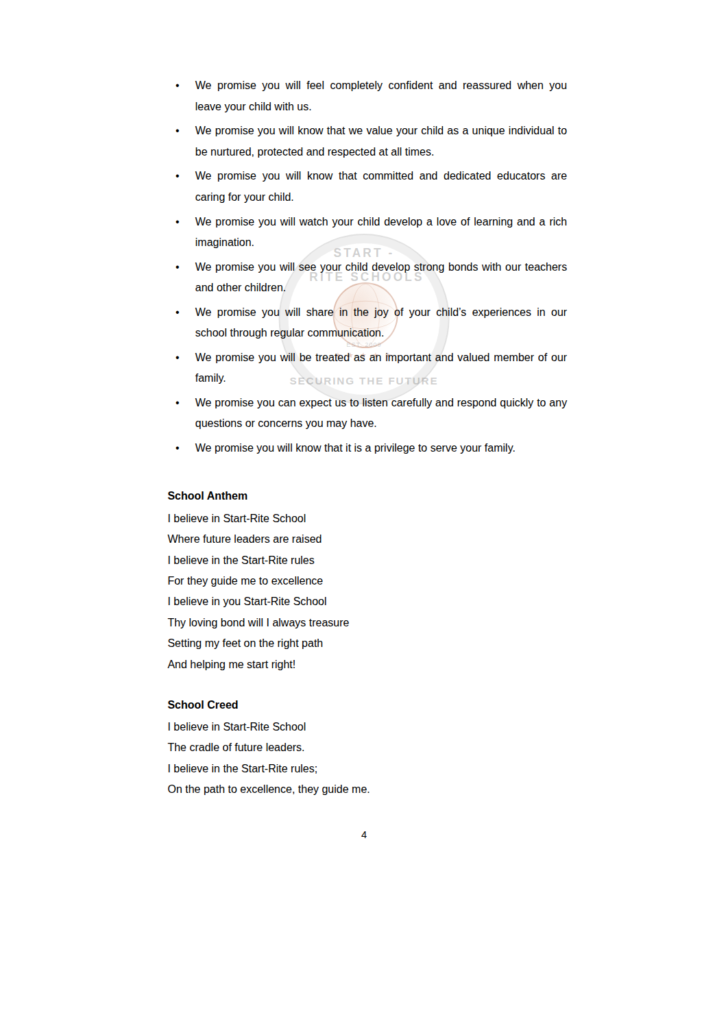START - RITE SCHOOLS
SECURING THE FUTURE
EST. 2009
★ ★ ★ ★ ★
We promise you will feel completely confident and reassured when you leave your child with us.
We promise you will know that we value your child as a unique individual to be nurtured, protected and respected at all times.
We promise you will know that committed and dedicated educators are caring for your child.
We promise you will watch your child develop a love of learning and a rich imagination.
We promise you will see your child develop strong bonds with our teachers and other children.
We promise you will share in the joy of your child’s experiences in our school through regular communication.
We promise you will be treated as an important and valued member of our family.
We promise you can expect us to listen carefully and respond quickly to any questions or concerns you may have.
We promise you will know that it is a privilege to serve your family.
School Anthem
I believe in Start-Rite School
Where future leaders are raised
I believe in the Start-Rite rules
For they guide me to excellence
I believe in you Start-Rite School
Thy loving bond will I always treasure
Setting my feet on the right path
And helping me start right!
School Creed
I believe in Start-Rite School
The cradle of future leaders.
I believe in the Start-Rite rules;
On the path to excellence, they guide me.
4